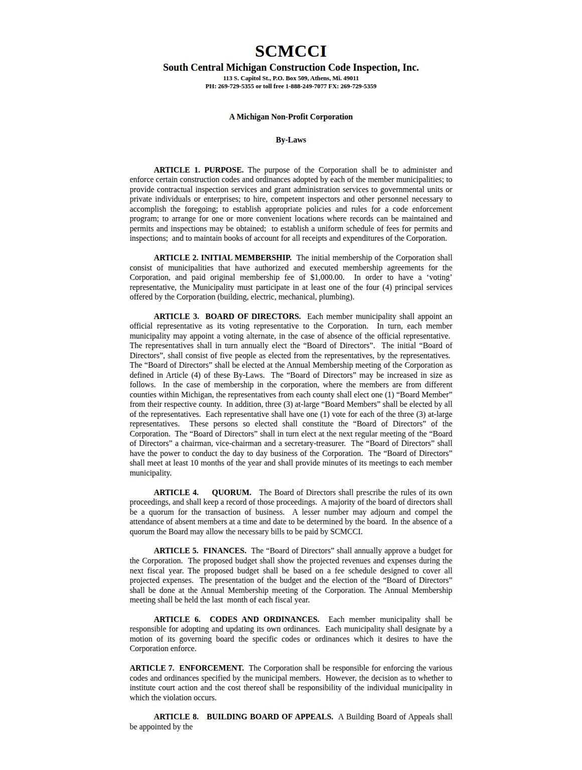SCMCCI
South Central Michigan Construction Code Inspection, Inc.
113 S. Capitol St., P.O. Box 509, Athens, Mi. 49011
PH: 269-729-5355 or toll free 1-888-249-7077 FX: 269-729-5359
A Michigan Non-Profit Corporation
By-Laws
ARTICLE 1. PURPOSE. The purpose of the Corporation shall be to administer and enforce certain construction codes and ordinances adopted by each of the member municipalities; to provide contractual inspection services and grant administration services to governmental units or private individuals or enterprises; to hire, competent inspectors and other personnel necessary to accomplish the foregoing; to establish appropriate policies and rules for a code enforcement program; to arrange for one or more convenient locations where records can be maintained and permits and inspections may be obtained; to establish a uniform schedule of fees for permits and inspections; and to maintain books of account for all receipts and expenditures of the Corporation.
ARTICLE 2. INITIAL MEMBERSHIP. The initial membership of the Corporation shall consist of municipalities that have authorized and executed membership agreements for the Corporation, and paid original membership fee of $1,000.00. In order to have a ‘voting’ representative, the Municipality must participate in at least one of the four (4) principal services offered by the Corporation (building, electric, mechanical, plumbing).
ARTICLE 3. BOARD OF DIRECTORS. Each member municipality shall appoint an official representative as its voting representative to the Corporation. In turn, each member municipality may appoint a voting alternate, in the case of absence of the official representative. The representatives shall in turn annually elect the “Board of Directors”. The initial “Board of Directors”, shall consist of five people as elected from the representatives, by the representatives. The “Board of Directors” shall be elected at the Annual Membership meeting of the Corporation as defined in Article (4) of these By-Laws. The “Board of Directors” may be increased in size as follows. In the case of membership in the corporation, where the members are from different counties within Michigan, the representatives from each county shall elect one (1) “Board Member” from their respective county. In addition, three (3) at-large “Board Members” shall be elected by all of the representatives. Each representative shall have one (1) vote for each of the three (3) at-large representatives. These persons so elected shall constitute the “Board of Directors” of the Corporation. The “Board of Directors” shall in turn elect at the next regular meeting of the “Board of Directors” a chairman, vice-chairman and a secretary-treasurer. The “Board of Directors” shall have the power to conduct the day to day business of the Corporation. The “Board of Directors” shall meet at least 10 months of the year and shall provide minutes of its meetings to each member municipality.
ARTICLE 4. QUORUM. The Board of Directors shall prescribe the rules of its own proceedings, and shall keep a record of those proceedings. A majority of the board of directors shall be a quorum for the transaction of business. A lesser number may adjourn and compel the attendance of absent members at a time and date to be determined by the board. In the absence of a quorum the Board may allow the necessary bills to be paid by SCMCCI.
ARTICLE 5. FINANCES. The “Board of Directors” shall annually approve a budget for the Corporation. The proposed budget shall show the projected revenues and expenses during the next fiscal year. The proposed budget shall be based on a fee schedule designed to cover all projected expenses. The presentation of the budget and the election of the “Board of Directors” shall be done at the Annual Membership meeting of the Corporation. The Annual Membership meeting shall be held the last month of each fiscal year.
ARTICLE 6. CODES AND ORDINANCES. Each member municipality shall be responsible for adopting and updating its own ordinances. Each municipality shall designate by a motion of its governing board the specific codes or ordinances which it desires to have the Corporation enforce.
ARTICLE 7. ENFORCEMENT. The Corporation shall be responsible for enforcing the various codes and ordinances specified by the municipal members. However, the decision as to whether to institute court action and the cost thereof shall be responsibility of the individual municipality in which the violation occurs.
ARTICLE 8. BUILDING BOARD OF APPEALS. A Building Board of Appeals shall be appointed by the